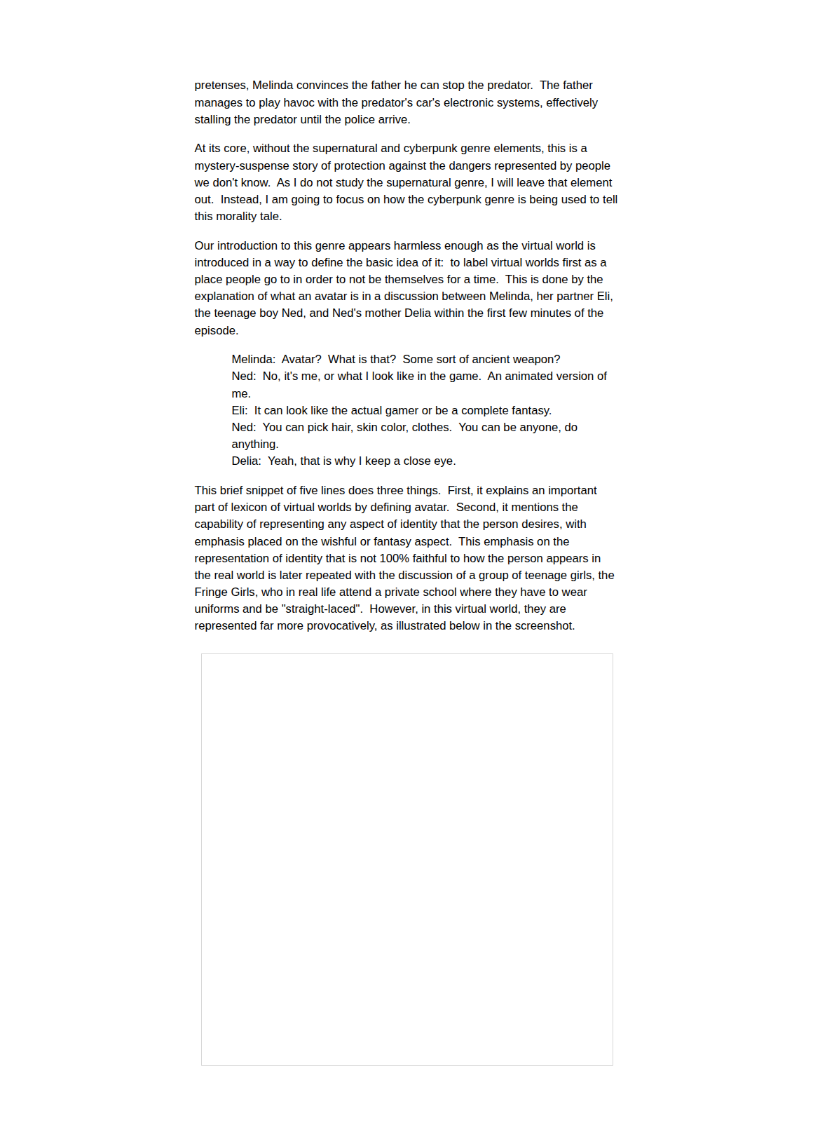pretenses, Melinda convinces the father he can stop the predator. The father manages to play havoc with the predator's car's electronic systems, effectively stalling the predator until the police arrive.
At its core, without the supernatural and cyberpunk genre elements, this is a mystery-suspense story of protection against the dangers represented by people we don't know. As I do not study the supernatural genre, I will leave that element out. Instead, I am going to focus on how the cyberpunk genre is being used to tell this morality tale.
Our introduction to this genre appears harmless enough as the virtual world is introduced in a way to define the basic idea of it: to label virtual worlds first as a place people go to in order to not be themselves for a time. This is done by the explanation of what an avatar is in a discussion between Melinda, her partner Eli, the teenage boy Ned, and Ned's mother Delia within the first few minutes of the episode.
Melinda: Avatar? What is that? Some sort of ancient weapon?
Ned: No, it's me, or what I look like in the game. An animated version of me.
Eli: It can look like the actual gamer or be a complete fantasy.
Ned: You can pick hair, skin color, clothes. You can be anyone, do anything.
Delia: Yeah, that is why I keep a close eye.
This brief snippet of five lines does three things. First, it explains an important part of lexicon of virtual worlds by defining avatar. Second, it mentions the capability of representing any aspect of identity that the person desires, with emphasis placed on the wishful or fantasy aspect. This emphasis on the representation of identity that is not 100% faithful to how the person appears in the real world is later repeated with the discussion of a group of teenage girls, the Fringe Girls, who in real life attend a private school where they have to wear uniforms and be "straight-laced". However, in this virtual world, they are represented far more provocatively, as illustrated below in the screenshot.